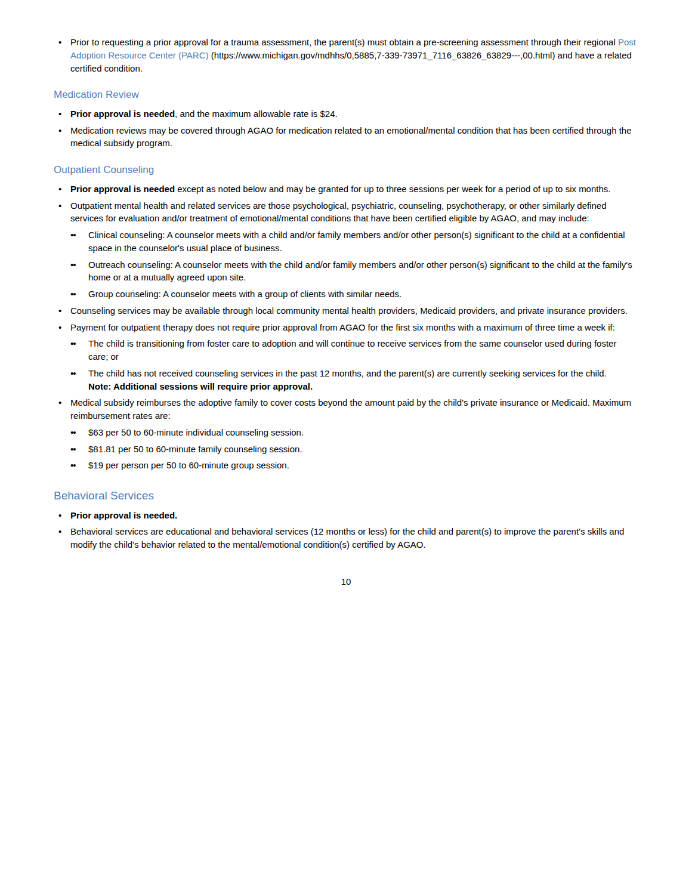Prior to requesting a prior approval for a trauma assessment, the parent(s) must obtain a pre-screening assessment through their regional Post Adoption Resource Center (PARC) (https://www.michigan.gov/mdhhs/0,5885,7-339-73971_7116_63826_63829---,00.html) and have a related certified condition.
Medication Review
Prior approval is needed, and the maximum allowable rate is $24.
Medication reviews may be covered through AGAO for medication related to an emotional/mental condition that has been certified through the medical subsidy program.
Outpatient Counseling
Prior approval is needed except as noted below and may be granted for up to three sessions per week for a period of up to six months.
Outpatient mental health and related services are those psychological, psychiatric, counseling, psychotherapy, or other similarly defined services for evaluation and/or treatment of emotional/mental conditions that have been certified eligible by AGAO, and may include:
Clinical counseling: A counselor meets with a child and/or family members and/or other person(s) significant to the child at a confidential space in the counselor's usual place of business.
Outreach counseling: A counselor meets with the child and/or family members and/or other person(s) significant to the child at the family's home or at a mutually agreed upon site.
Group counseling: A counselor meets with a group of clients with similar needs.
Counseling services may be available through local community mental health providers, Medicaid providers, and private insurance providers.
Payment for outpatient therapy does not require prior approval from AGAO for the first six months with a maximum of three time a week if:
The child is transitioning from foster care to adoption and will continue to receive services from the same counselor used during foster care; or
The child has not received counseling services in the past 12 months, and the parent(s) are currently seeking services for the child.
Note: Additional sessions will require prior approval.
Medical subsidy reimburses the adoptive family to cover costs beyond the amount paid by the child's private insurance or Medicaid. Maximum reimbursement rates are:
$63 per 50 to 60-minute individual counseling session.
$81.81 per 50 to 60-minute family counseling session.
$19 per person per 50 to 60-minute group session.
Behavioral Services
Prior approval is needed.
Behavioral services are educational and behavioral services (12 months or less) for the child and parent(s) to improve the parent's skills and modify the child's behavior related to the mental/emotional condition(s) certified by AGAO.
10